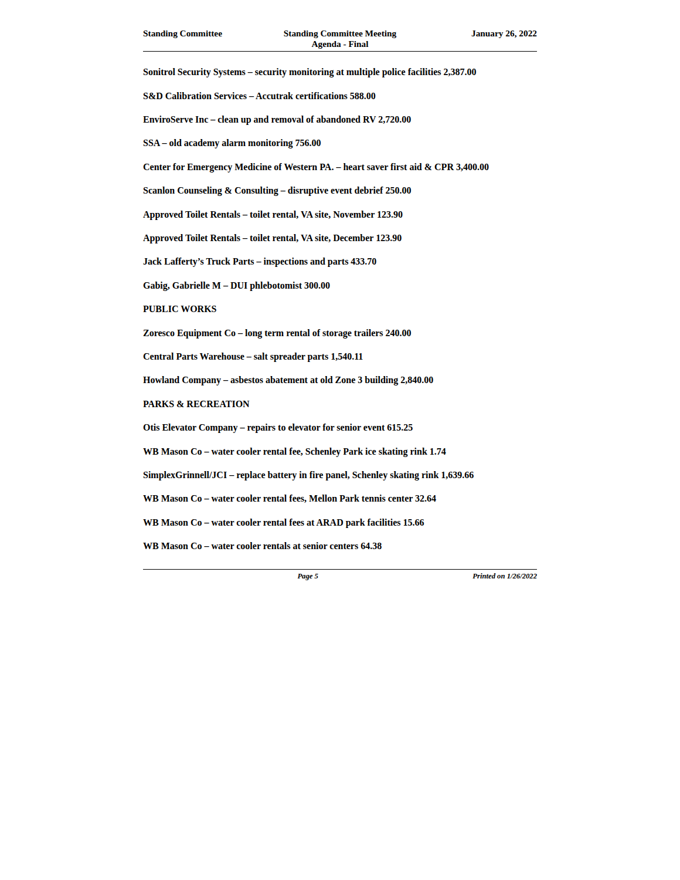Standing Committee
Standing Committee Meeting Agenda - Final
January 26, 2022
Sonitrol Security Systems – security monitoring at multiple police facilities 2,387.00
S&D Calibration Services – Accutrak certifications 588.00
EnviroServe Inc – clean up and removal of abandoned RV 2,720.00
SSA – old academy alarm monitoring 756.00
Center for Emergency Medicine of Western PA. – heart saver first aid & CPR 3,400.00
Scanlon Counseling & Consulting – disruptive event debrief 250.00
Approved Toilet Rentals – toilet rental, VA site, November 123.90
Approved Toilet Rentals – toilet rental, VA site, December 123.90
Jack Lafferty’s Truck Parts – inspections and parts 433.70
Gabig, Gabrielle M – DUI phlebotomist 300.00
PUBLIC WORKS
Zoresco Equipment Co – long term rental of storage trailers 240.00
Central Parts Warehouse – salt spreader parts 1,540.11
Howland Company – asbestos abatement at old Zone 3 building 2,840.00
PARKS & RECREATION
Otis Elevator Company – repairs to elevator for senior event 615.25
WB Mason Co – water cooler rental fee, Schenley Park ice skating rink 1.74
SimplexGrinnell/JCI – replace battery in fire panel, Schenley skating rink 1,639.66
WB Mason Co – water cooler rental fees, Mellon Park tennis center 32.64
WB Mason Co – water cooler rental fees at ARAD park facilities 15.66
WB Mason Co – water cooler rentals at senior centers 64.38
Page 5
Printed on 1/26/2022